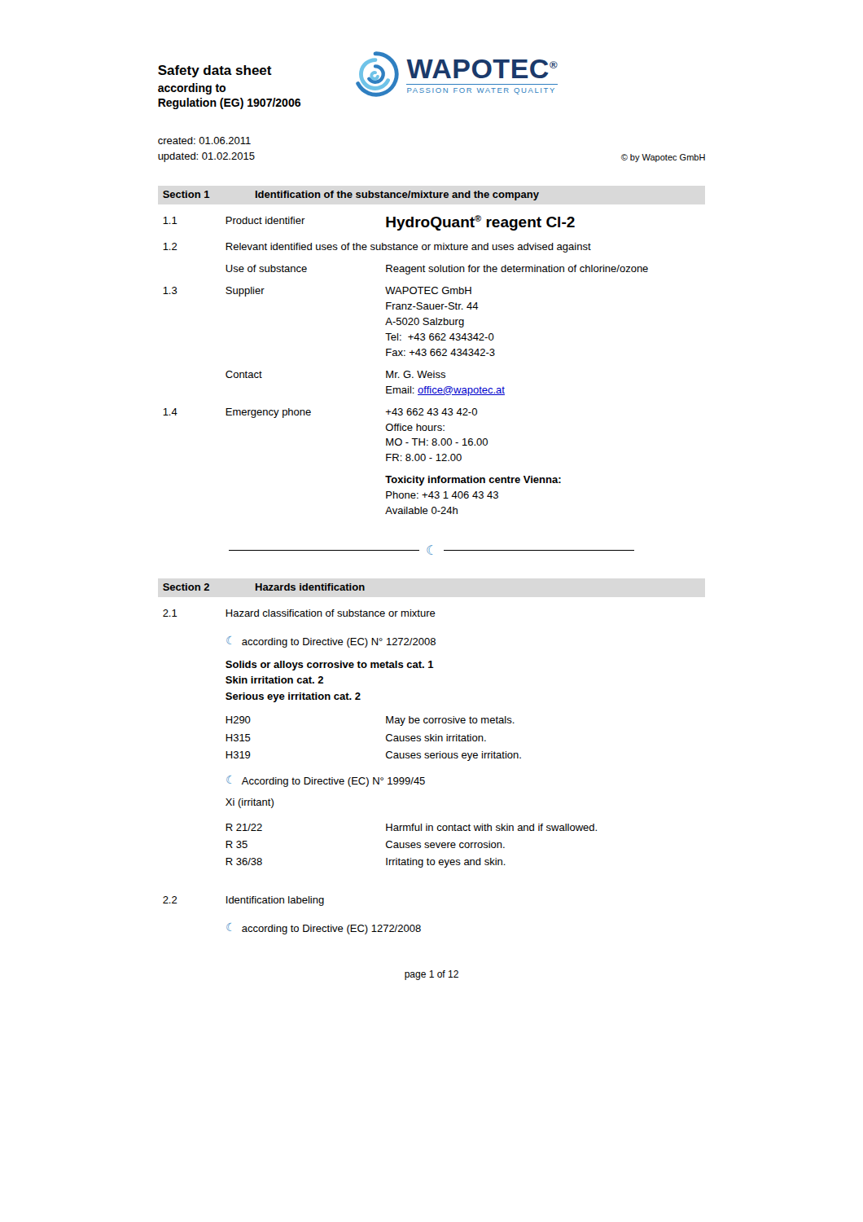Safety data sheet according to Regulation (EG) 1907/2006
WAPOTEC®
PASSION FOR WATER QUALITY
created: 01.06.2011
updated: 01.02.2015
© by Wapotec GmbH
Section 1
Identification of the substance/mixture and the company
1.1
Product identifier
HydroQuant® reagent Cl-2
1.2
Relevant identified uses of the substance or mixture and uses advised against
Use of substance
Reagent solution for the determination of chlorine/ozone
1.3
Supplier
WAPOTEC GmbH
Franz-Sauer-Str. 44
A-5020 Salzburg
Tel: +43 662 434342-0
Fax: +43 662 434342-3
Contact
Mr. G. Weiss
Email: office@wapotec.at
1.4
Emergency phone
+43 662 43 43 42-0
Office hours:
MO - TH: 8.00 - 16.00
FR: 8.00 - 12.00
Toxicity information centre Vienna:
Phone: +43 1 406 43 43
Available 0-24h
☾
Section 2
Hazards identification
2.1
Hazard classification of substance or mixture
☾ according to Directive (EC) N° 1272/2008
Solids or alloys corrosive to metals cat. 1
Skin irritation cat. 2
Serious eye irritation cat. 2
| H290 | May be corrosive to metals. |
| H315 | Causes skin irritation. |
| H319 | Causes serious eye irritation. |
☾ According to Directive (EC) N° 1999/45
Xi (irritant)
| R 21/22 | Harmful in contact with skin and if swallowed. |
| R 35 | Causes severe corrosion. |
| R 36/38 | Irritating to eyes and skin. |
2.2
Identification labeling
☾ according to Directive (EC) 1272/2008
page 1 of 12